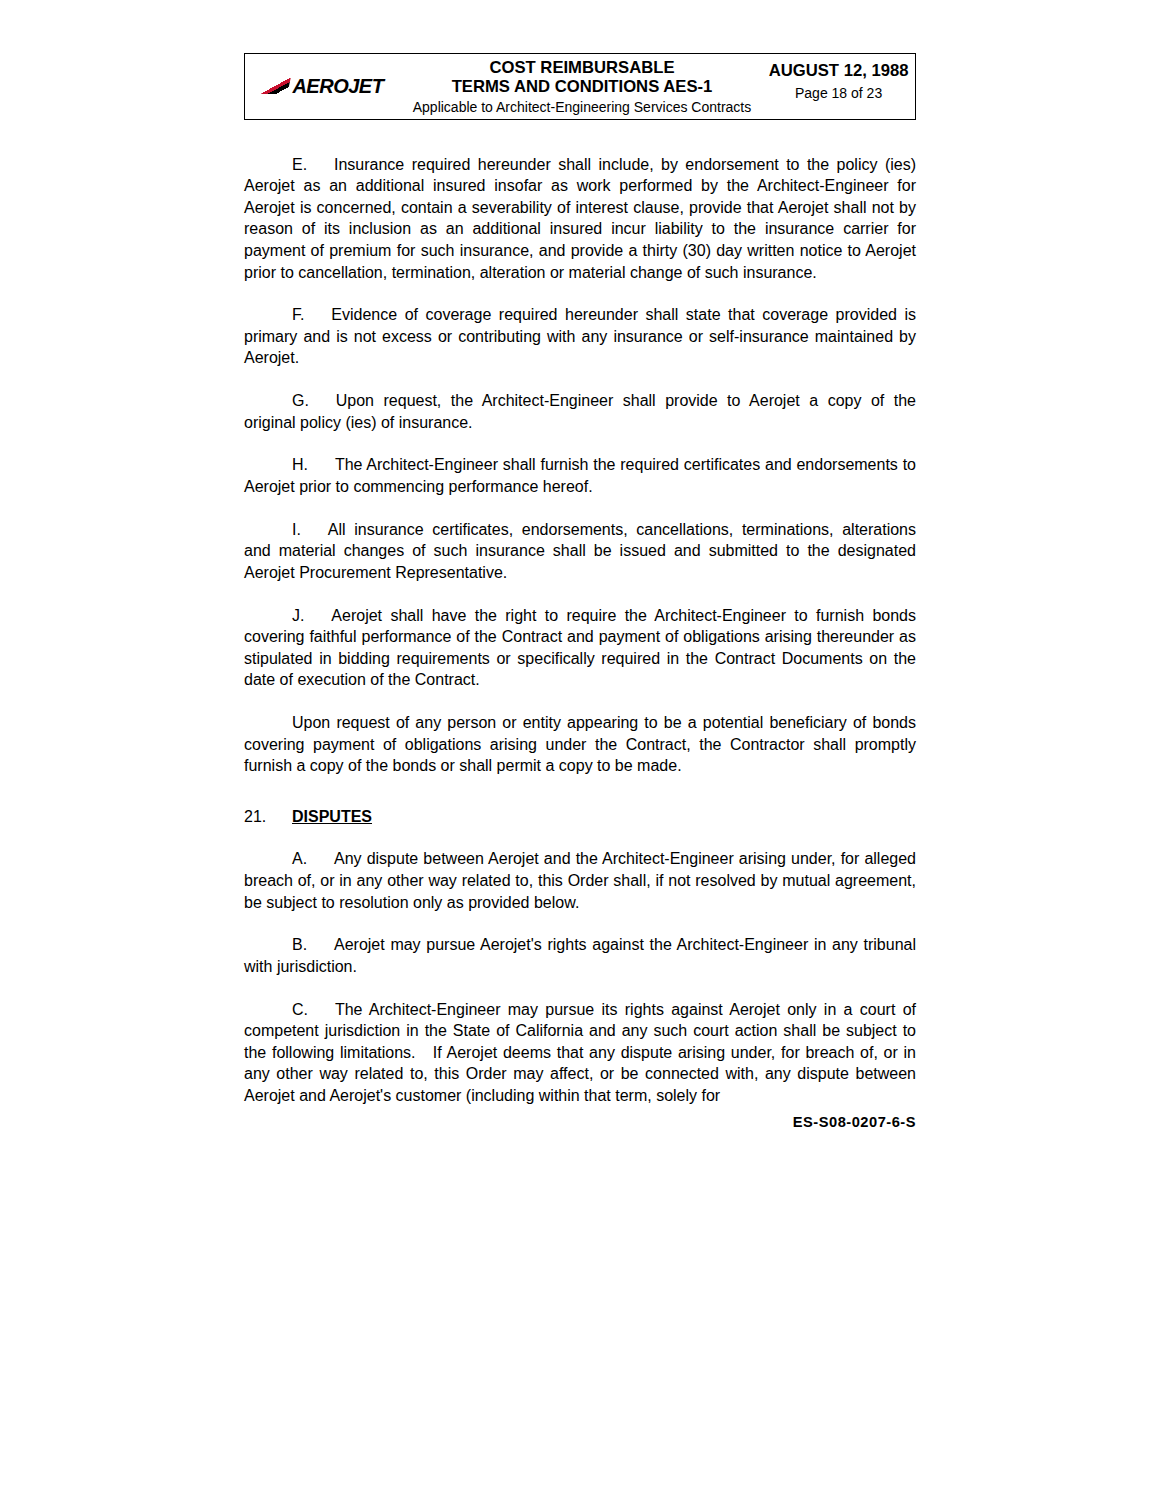AEROJET
COST REIMBURSABLE
TERMS AND CONDITIONS AES-1
Applicable to Architect-Engineering Services Contracts
AUGUST 12, 1988
Page 18 of 23
E. Insurance required hereunder shall include, by endorsement to the policy (ies) Aerojet as an additional insured insofar as work performed by the Architect-Engineer for Aerojet is concerned, contain a severability of interest clause, provide that Aerojet shall not by reason of its inclusion as an additional insured incur liability to the insurance carrier for payment of premium for such insurance, and provide a thirty (30) day written notice to Aerojet prior to cancellation, termination, alteration or material change of such insurance.
F. Evidence of coverage required hereunder shall state that coverage provided is primary and is not excess or contributing with any insurance or self-insurance maintained by Aerojet.
G. Upon request, the Architect-Engineer shall provide to Aerojet a copy of the original policy (ies) of insurance.
H. The Architect-Engineer shall furnish the required certificates and endorsements to Aerojet prior to commencing performance hereof.
I. All insurance certificates, endorsements, cancellations, terminations, alterations and material changes of such insurance shall be issued and submitted to the designated Aerojet Procurement Representative.
J. Aerojet shall have the right to require the Architect-Engineer to furnish bonds covering faithful performance of the Contract and payment of obligations arising thereunder as stipulated in bidding requirements or specifically required in the Contract Documents on the date of execution of the Contract.
Upon request of any person or entity appearing to be a potential beneficiary of bonds covering payment of obligations arising under the Contract, the Contractor shall promptly furnish a copy of the bonds or shall permit a copy to be made.
21. DISPUTES
A. Any dispute between Aerojet and the Architect-Engineer arising under, for alleged breach of, or in any other way related to, this Order shall, if not resolved by mutual agreement, be subject to resolution only as provided below.
B. Aerojet may pursue Aerojet's rights against the Architect-Engineer in any tribunal with jurisdiction.
C. The Architect-Engineer may pursue its rights against Aerojet only in a court of competent jurisdiction in the State of California and any such court action shall be subject to the following limitations. If Aerojet deems that any dispute arising under, for breach of, or in any other way related to, this Order may affect, or be connected with, any dispute between Aerojet and Aerojet's customer (including within that term, solely for
ES-S08-0207-6-S